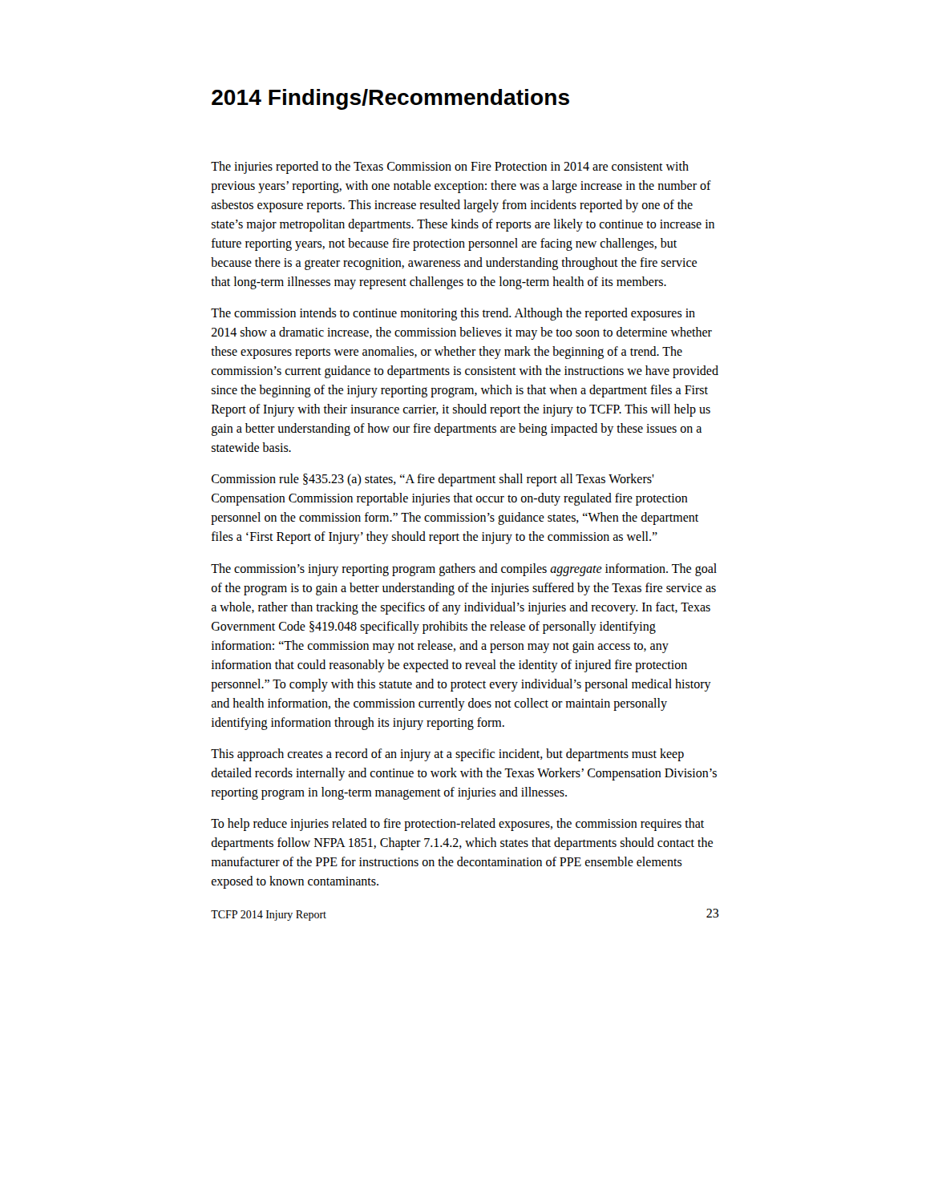2014 Findings/Recommendations
The injuries reported to the Texas Commission on Fire Protection in 2014 are consistent with previous years’ reporting, with one notable exception: there was a large increase in the number of asbestos exposure reports. This increase resulted largely from incidents reported by one of the state’s major metropolitan departments. These kinds of reports are likely to continue to increase in future reporting years, not because fire protection personnel are facing new challenges, but because there is a greater recognition, awareness and understanding throughout the fire service that long-term illnesses may represent challenges to the long-term health of its members.
The commission intends to continue monitoring this trend. Although the reported exposures in 2014 show a dramatic increase, the commission believes it may be too soon to determine whether these exposures reports were anomalies, or whether they mark the beginning of a trend. The commission’s current guidance to departments is consistent with the instructions we have provided since the beginning of the injury reporting program, which is that when a department files a First Report of Injury with their insurance carrier, it should report the injury to TCFP. This will help us gain a better understanding of how our fire departments are being impacted by these issues on a statewide basis.
Commission rule §435.23 (a) states, “A fire department shall report all Texas Workers' Compensation Commission reportable injuries that occur to on-duty regulated fire protection personnel on the commission form.” The commission’s guidance states, “When the department files a ‘First Report of Injury’ they should report the injury to the commission as well.”
The commission’s injury reporting program gathers and compiles aggregate information. The goal of the program is to gain a better understanding of the injuries suffered by the Texas fire service as a whole, rather than tracking the specifics of any individual’s injuries and recovery. In fact, Texas Government Code §419.048 specifically prohibits the release of personally identifying information: “The commission may not release, and a person may not gain access to, any information that could reasonably be expected to reveal the identity of injured fire protection personnel.” To comply with this statute and to protect every individual’s personal medical history and health information, the commission currently does not collect or maintain personally identifying information through its injury reporting form.
This approach creates a record of an injury at a specific incident, but departments must keep detailed records internally and continue to work with the Texas Workers’ Compensation Division’s reporting program in long-term management of injuries and illnesses.
To help reduce injuries related to fire protection-related exposures, the commission requires that departments follow NFPA 1851, Chapter 7.1.4.2, which states that departments should contact the manufacturer of the PPE for instructions on the decontamination of PPE ensemble elements exposed to known contaminants.
TCFP 2014 Injury Report 23